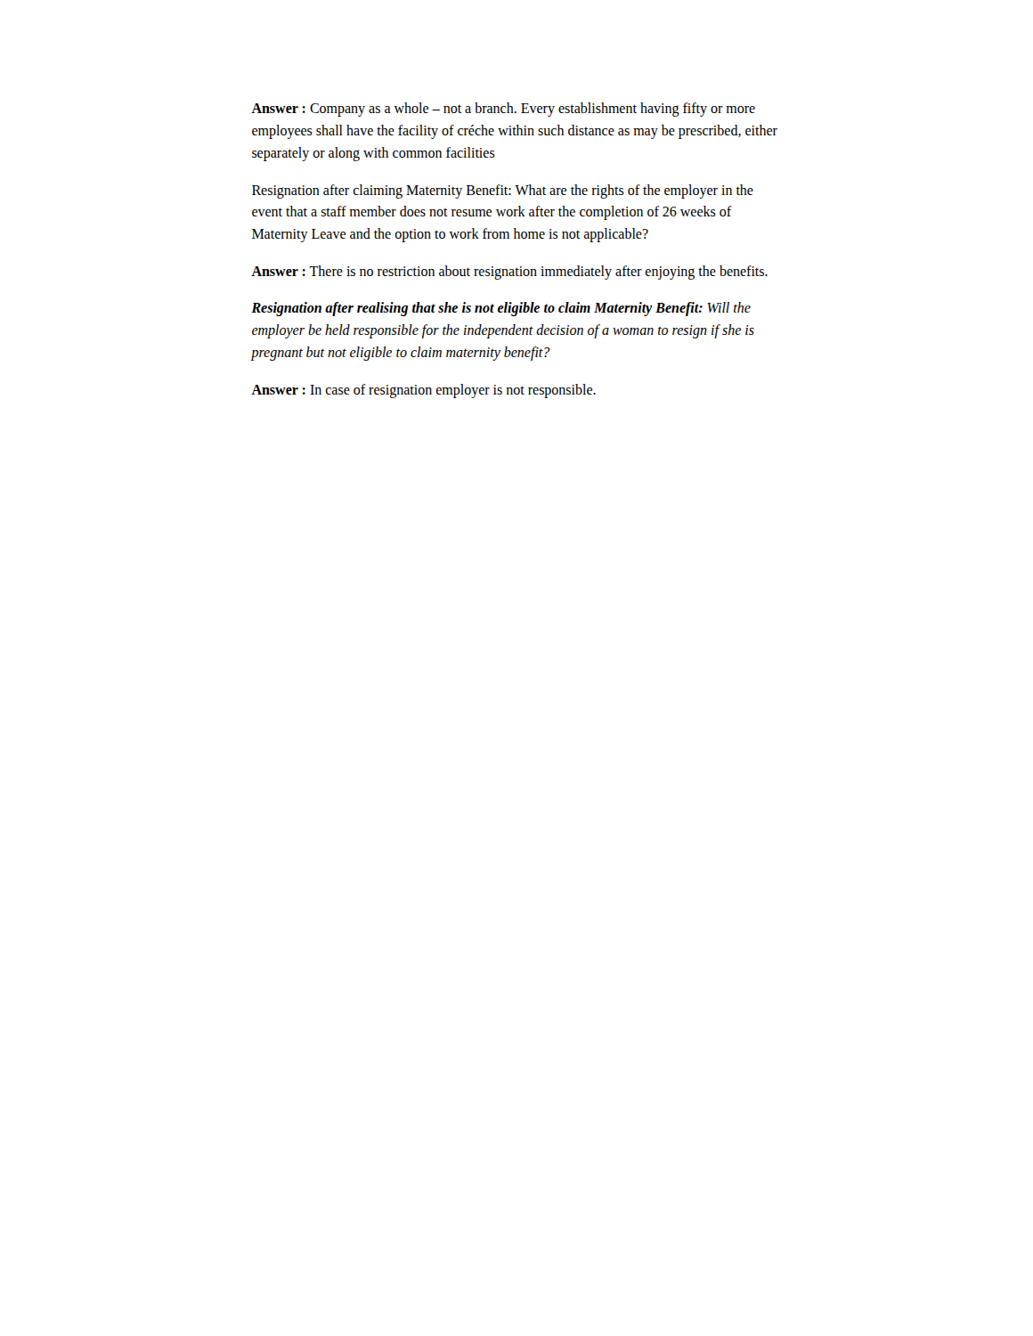Answer : Company as a whole – not a branch. Every establishment having fifty or more employees shall have the facility of créche within such distance as may be prescribed, either separately or along with common facilities
Resignation after claiming Maternity Benefit: What are the rights of the employer in the event that a staff member does not resume work after the completion of 26 weeks of Maternity Leave and the option to work from home is not applicable?
Answer : There is no restriction about resignation immediately after enjoying the benefits.
Resignation after realising that she is not eligible to claim Maternity Benefit: Will the employer be held responsible for the independent decision of a woman to resign if she is pregnant but not eligible to claim maternity benefit?
Answer : In case of resignation employer is not responsible.